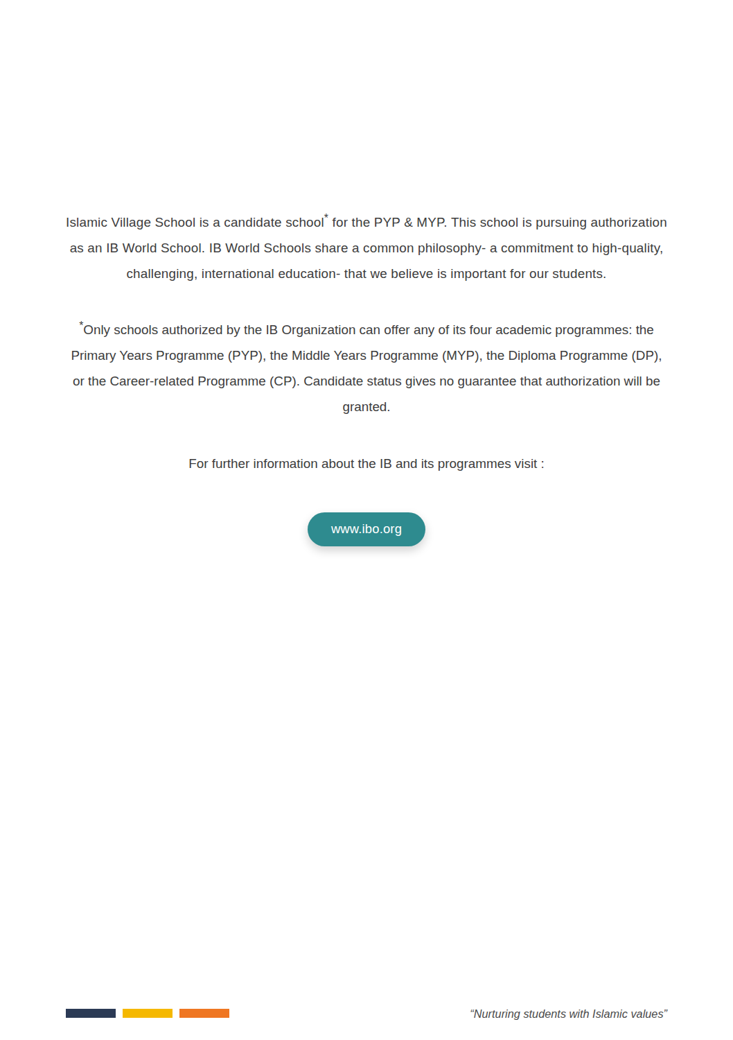Islamic Village School is a candidate school* for the PYP & MYP. This school is pursuing authorization as an IB World School. IB World Schools share a common philosophy- a commitment to high-quality, challenging, international education- that we believe is important for our students.
*Only schools authorized by the IB Organization can offer any of its four academic programmes: the Primary Years Programme (PYP), the Middle Years Programme (MYP), the Diploma Programme (DP), or the Career-related Programme (CP). Candidate status gives no guarantee that authorization will be granted.
For further information about the IB and its programmes visit :
www.ibo.org
“Nurturing students with Islamic values”